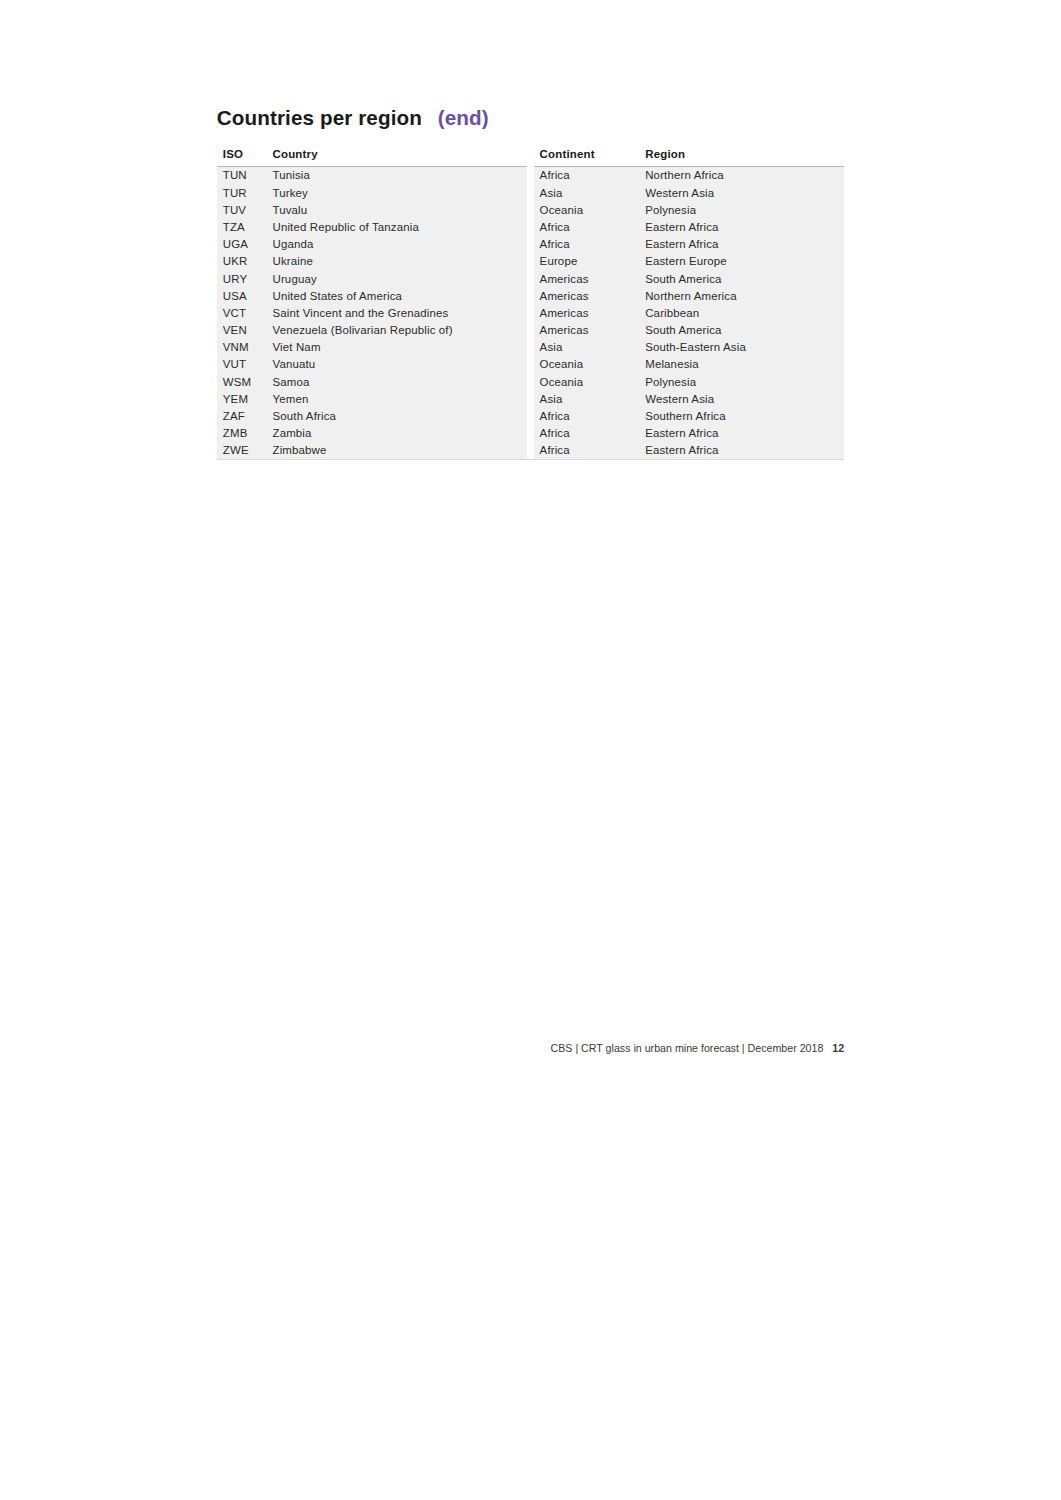Countries per region (end)
| ISO | Country | | Continent | Region |
| --- | --- | --- | --- | --- |
| TUN | Tunisia | | Africa | Northern Africa |
| TUR | Turkey | | Asia | Western Asia |
| TUV | Tuvalu | | Oceania | Polynesia |
| TZA | United Republic of Tanzania | | Africa | Eastern Africa |
| UGA | Uganda | | Africa | Eastern Africa |
| UKR | Ukraine | | Europe | Eastern Europe |
| URY | Uruguay | | Americas | South America |
| USA | United States of America | | Americas | Northern America |
| VCT | Saint Vincent and the Grenadines | | Americas | Caribbean |
| VEN | Venezuela (Bolivarian Republic of) | | Americas | South America |
| VNM | Viet Nam | | Asia | South-Eastern Asia |
| VUT | Vanuatu | | Oceania | Melanesia |
| WSM | Samoa | | Oceania | Polynesia |
| YEM | Yemen | | Asia | Western Asia |
| ZAF | South Africa | | Africa | Southern Africa |
| ZMB | Zambia | | Africa | Eastern Africa |
| ZWE | Zimbabwe | | Africa | Eastern Africa |
CBS | CRT glass in urban mine forecast | December 2018 12